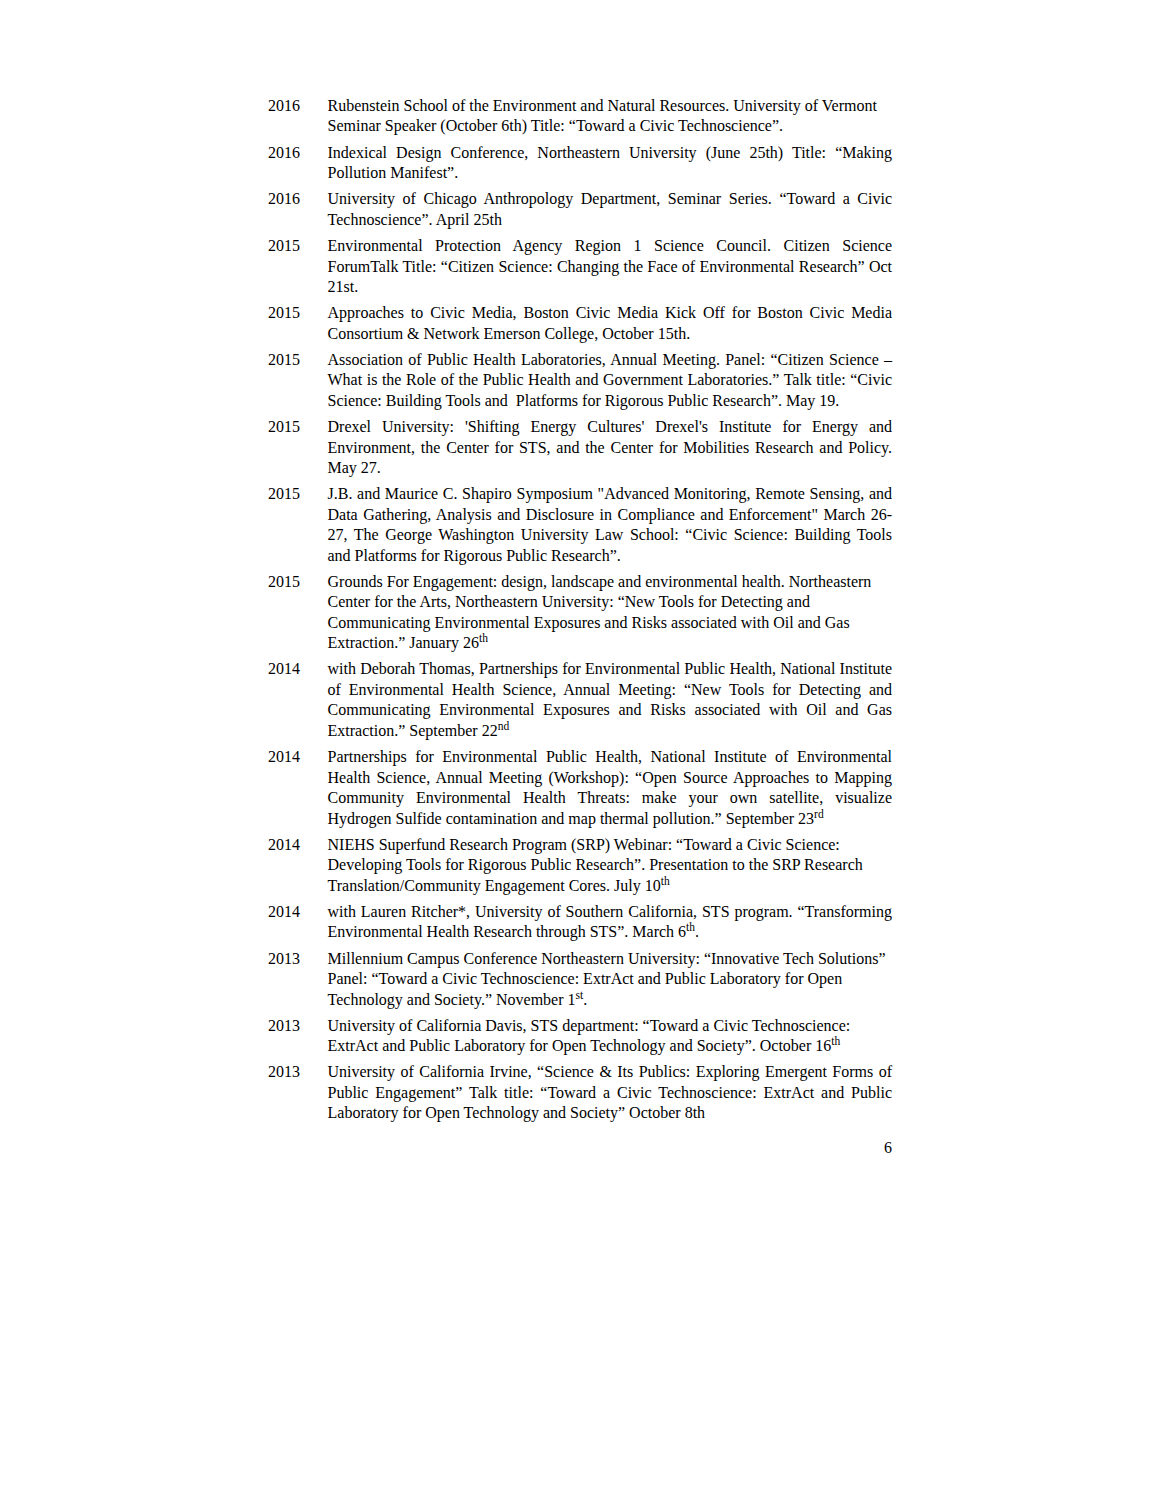2016
Rubenstein School of the Environment and Natural Resources. University of Vermont Seminar Speaker (October 6th) Title: “Toward a Civic Technoscience”.
2016
Indexical Design Conference, Northeastern University (June 25th) Title: “Making Pollution Manifest”.
2016
University of Chicago Anthropology Department, Seminar Series. “Toward a Civic Technoscience”. April 25th
2015
Environmental Protection Agency Region 1 Science Council. Citizen Science ForumTalk Title: “Citizen Science: Changing the Face of Environmental Research” Oct 21st.
2015
Approaches to Civic Media, Boston Civic Media Kick Off for Boston Civic Media Consortium & Network Emerson College, October 15th.
2015
Association of Public Health Laboratories, Annual Meeting. Panel: “Citizen Science – What is the Role of the Public Health and Government Laboratories.” Talk title: “Civic Science: Building Tools and Platforms for Rigorous Public Research”. May 19.
2015
Drexel University: 'Shifting Energy Cultures' Drexel's Institute for Energy and Environment, the Center for STS, and the Center for Mobilities Research and Policy. May 27.
2015
J.B. and Maurice C. Shapiro Symposium "Advanced Monitoring, Remote Sensing, and Data Gathering, Analysis and Disclosure in Compliance and Enforcement" March 26-27, The George Washington University Law School: “Civic Science: Building Tools and Platforms for Rigorous Public Research”.
2015
Grounds For Engagement: design, landscape and environmental health. Northeastern Center for the Arts, Northeastern University: “New Tools for Detecting and Communicating Environmental Exposures and Risks associated with Oil and Gas Extraction.” January 26th
2014
with Deborah Thomas, Partnerships for Environmental Public Health, National Institute of Environmental Health Science, Annual Meeting: “New Tools for Detecting and Communicating Environmental Exposures and Risks associated with Oil and Gas Extraction.” September 22nd
2014
Partnerships for Environmental Public Health, National Institute of Environmental Health Science, Annual Meeting (Workshop): “Open Source Approaches to Mapping Community Environmental Health Threats: make your own satellite, visualize Hydrogen Sulfide contamination and map thermal pollution.” September 23rd
2014
NIEHS Superfund Research Program (SRP) Webinar: “Toward a Civic Science: Developing Tools for Rigorous Public Research”. Presentation to the SRP Research Translation/Community Engagement Cores. July 10th
2014
with Lauren Ritcher*, University of Southern California, STS program. “Transforming Environmental Health Research through STS”. March 6th.
2013
Millennium Campus Conference Northeastern University: “Innovative Tech Solutions” Panel: “Toward a Civic Technoscience: ExtrAct and Public Laboratory for Open Technology and Society.” November 1st.
2013
University of California Davis, STS department: “Toward a Civic Technoscience: ExtrAct and Public Laboratory for Open Technology and Society”. October 16th
2013
University of California Irvine, “Science & Its Publics: Exploring Emergent Forms of Public Engagement” Talk title: “Toward a Civic Technoscience: ExtrAct and Public Laboratory for Open Technology and Society” October 8th
6